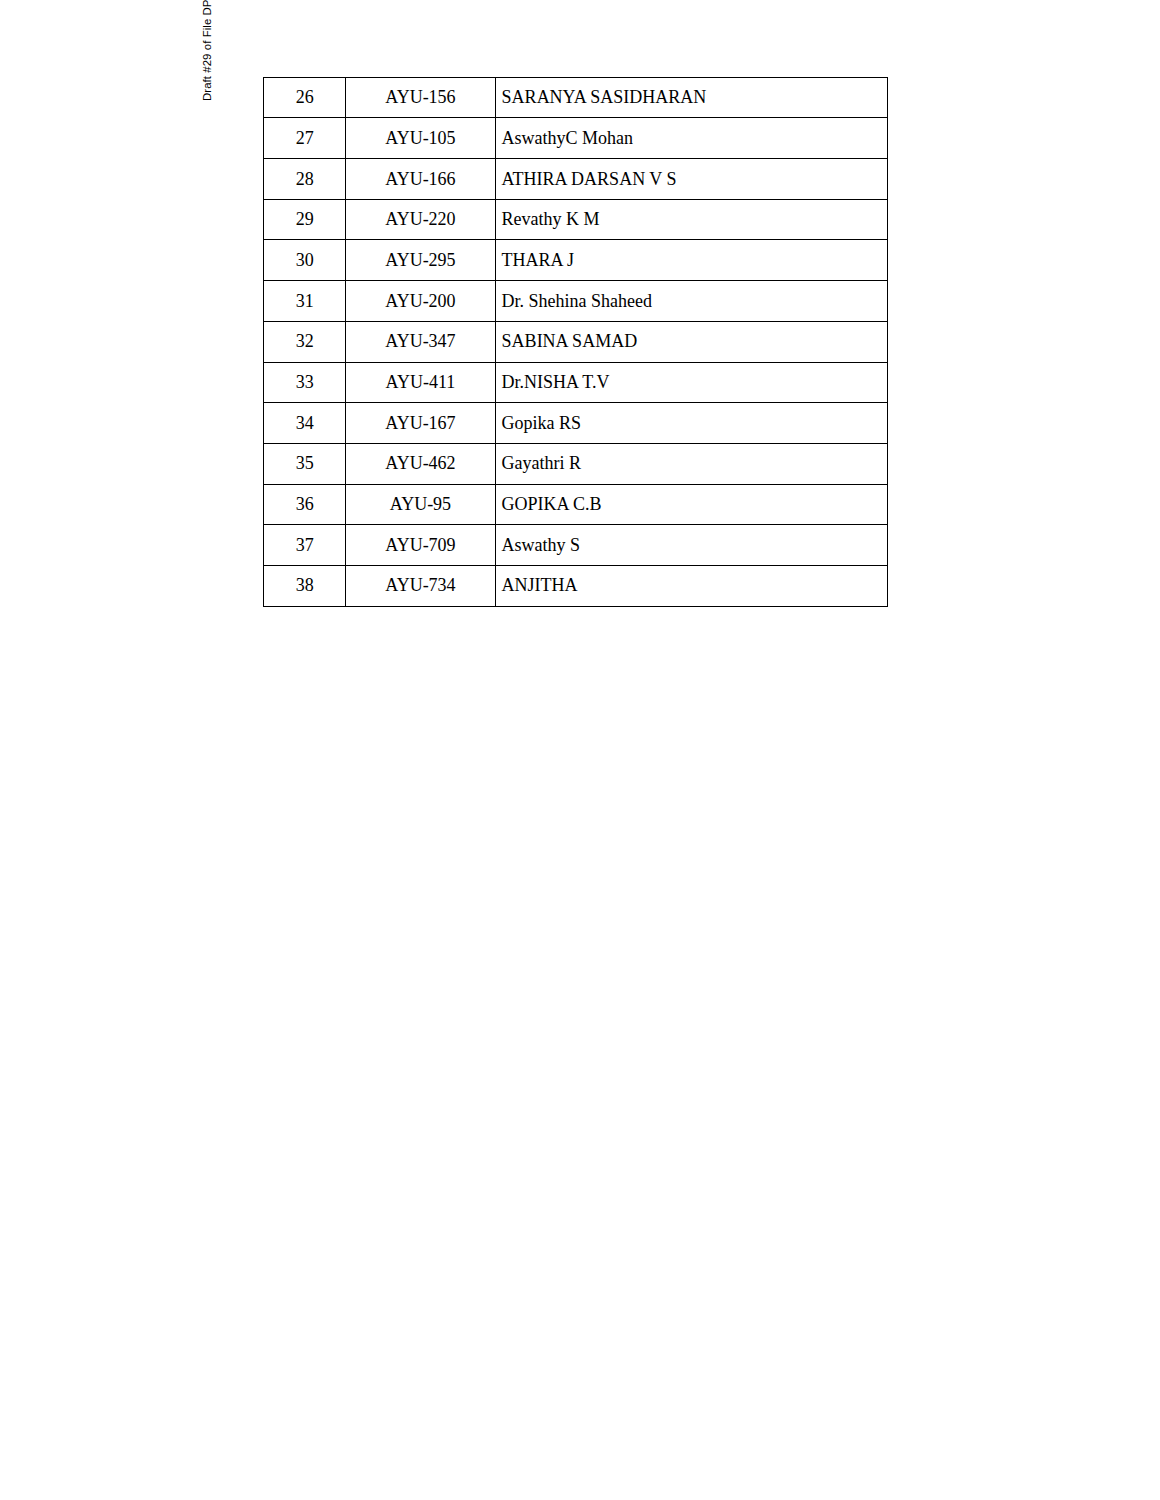Draft #29 of File DPMSU-KLM/1221/PRO/2021/DPMSU Approved by District Program Manager on 04-Oct-2021 07:37 PM - Page 18
| 26 | AYU-156 | SARANYA SASIDHARAN |
| 27 | AYU-105 | AswathyC Mohan |
| 28 | AYU-166 | ATHIRA DARSAN V S |
| 29 | AYU-220 | Revathy K M |
| 30 | AYU-295 | THARA J |
| 31 | AYU-200 | Dr. Shehina Shaheed |
| 32 | AYU-347 | SABINA SAMAD |
| 33 | AYU-411 | Dr.NISHA T.V |
| 34 | AYU-167 | Gopika RS |
| 35 | AYU-462 | Gayathri R |
| 36 | AYU-95 | GOPIKA C.B |
| 37 | AYU-709 | Aswathy S |
| 38 | AYU-734 | ANJITHA |